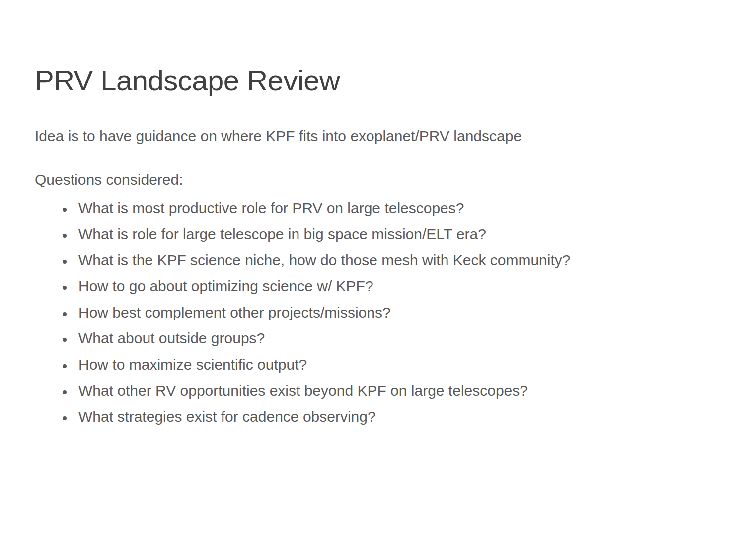PRV Landscape Review
Idea is to have guidance on where KPF fits into exoplanet/PRV landscape
Questions considered:
What is most productive role for PRV on large telescopes?
What is role for large telescope in big space mission/ELT era?
What is the KPF science niche, how do those mesh with Keck community?
How to go about optimizing science w/ KPF?
How best complement other projects/missions?
What about outside groups?
How to maximize scientific output?
What other RV opportunities exist beyond KPF on large telescopes?
What strategies exist for cadence observing?